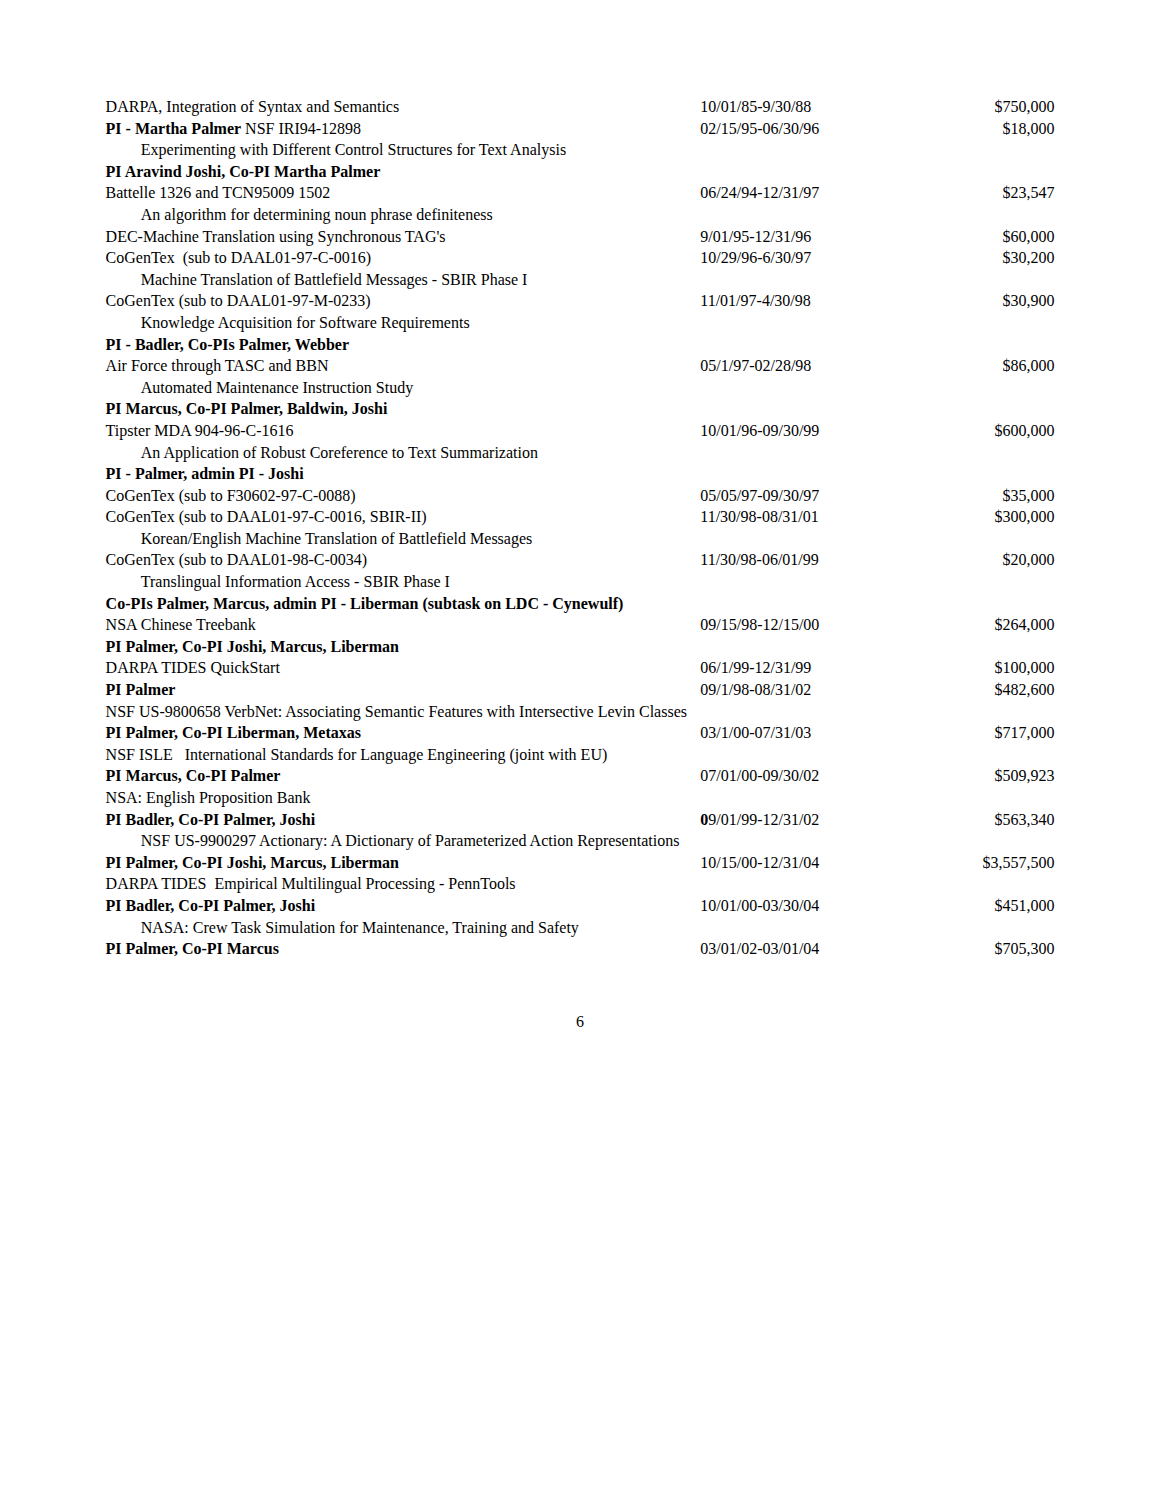| DARPA, Integration of Syntax and Semantics | 10/01/85-9/30/88 | $750,000 |
| PI - Martha Palmer NSF IRI94-12898 | 02/15/95-06/30/96 | $18,000 |
| Experimenting with Different Control Structures for Text Analysis |
| PI Aravind Joshi, Co-PI Martha Palmer |
| Battelle 1326 and TCN95009 1502 | 06/24/94-12/31/97 | $23,547 |
| An algorithm for determining noun phrase definiteness |
| DEC-Machine Translation using Synchronous TAG's | 9/01/95-12/31/96 | $60,000 |
| CoGenTex (sub to DAAL01-97-C-0016) | 10/29/96-6/30/97 | $30,200 |
| Machine Translation of Battlefield Messages - SBIR Phase I |
| CoGenTex (sub to DAAL01-97-M-0233) | 11/01/97-4/30/98 | $30,900 |
| Knowledge Acquisition for Software Requirements |
| PI - Badler, Co-PIs Palmer, Webber |
| Air Force through TASC and BBN | 05/1/97-02/28/98 | $86,000 |
| Automated Maintenance Instruction Study |
| PI Marcus, Co-PI Palmer, Baldwin, Joshi |
| Tipster MDA 904-96-C-1616 | 10/01/96-09/30/99 | $600,000 |
| An Application of Robust Coreference to Text Summarization |
| PI - Palmer, admin PI - Joshi |
| CoGenTex (sub to F30602-97-C-0088) | 05/05/97-09/30/97 | $35,000 |
| CoGenTex (sub to DAAL01-97-C-0016, SBIR-II) | 11/30/98-08/31/01 | $300,000 |
| Korean/English Machine Translation of Battlefield Messages |
| CoGenTex (sub to DAAL01-98-C-0034) | 11/30/98-06/01/99 | $20,000 |
| Translingual Information Access - SBIR Phase I |
| Co-PIs Palmer, Marcus, admin PI - Liberman (subtask on LDC - Cynewulf) |
| NSA Chinese Treebank | 09/15/98-12/15/00 | $264,000 |
| PI Palmer, Co-PI Joshi, Marcus, Liberman |
| DARPA TIDES QuickStart | 06/1/99-12/31/99 | $100,000 |
| PI Palmer | 09/1/98-08/31/02 | $482,600 |
| NSF US-9800658 VerbNet: Associating Semantic Features with Intersective Levin Classes |
| PI Palmer, Co-PI Liberman, Metaxas | 03/1/00-07/31/03 | $717,000 |
| NSF ISLE International Standards for Language Engineering (joint with EU) |
| PI Marcus, Co-PI Palmer | 07/01/00-09/30/02 | $509,923 |
| NSA: English Proposition Bank |
| PI Badler, Co-PI Palmer, Joshi | 0 9/01/99-12/31/02 | $563,340 |
| NSF US-9900297 Actionary: A Dictionary of Parameterized Action Representations |
| PI Palmer, Co-PI Joshi, Marcus, Liberman | 10/15/00-12/31/04 | $3,557,500 |
| DARPA TIDES Empirical Multilingual Processing - PennTools |
| PI Badler, Co-PI Palmer, Joshi | 10/01/00-03/30/04 | $451,000 |
| NASA: Crew Task Simulation for Maintenance, Training and Safety |
| PI Palmer, Co-PI Marcus | 03/01/02-03/01/04 | $705,300 |
6